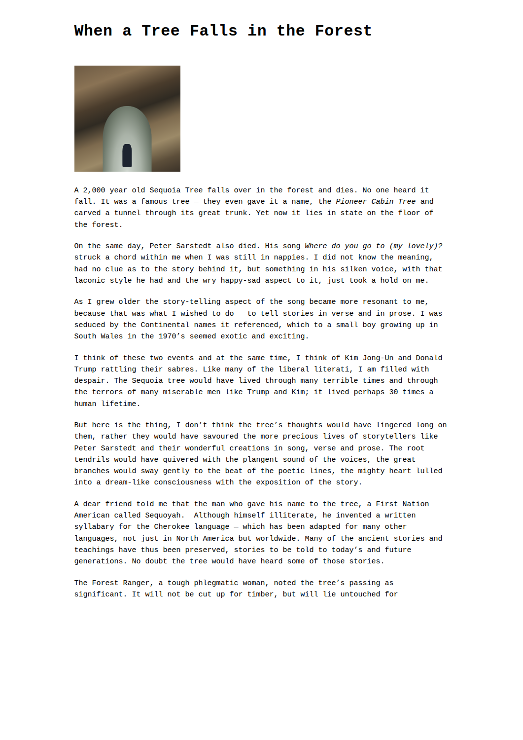When a Tree Falls in the Forest
A 2,000 year old Sequoia Tree falls over in the forest and dies. No one heard it fall. It was a famous tree — they even gave it a name, the Pioneer Cabin Tree and carved a tunnel through its great trunk. Yet now it lies in state on the floor of the forest.
On the same day, Peter Sarstedt also died. His song Where do you go to (my lovely)? struck a chord within me when I was still in nappies. I did not know the meaning, had no clue as to the story behind it, but something in his silken voice, with that laconic style he had and the wry happy-sad aspect to it, just took a hold on me.
As I grew older the story-telling aspect of the song became more resonant to me, because that was what I wished to do — to tell stories in verse and in prose. I was seduced by the Continental names it referenced, which to a small boy growing up in South Wales in the 1970’s seemed exotic and exciting.
I think of these two events and at the same time, I think of Kim Jong-Un and Donald Trump rattling their sabres. Like many of the liberal literati, I am filled with despair. The Sequoia tree would have lived through many terrible times and through the terrors of many miserable men like Trump and Kim; it lived perhaps 30 times a human lifetime.
But here is the thing, I don’t think the tree’s thoughts would have lingered long on them, rather they would have savoured the more precious lives of storytellers like Peter Sarstedt and their wonderful creations in song, verse and prose. The root tendrils would have quivered with the plangent sound of the voices, the great branches would sway gently to the beat of the poetic lines, the mighty heart lulled into a dream-like consciousness with the exposition of the story.
A dear friend told me that the man who gave his name to the tree, a First Nation American called Sequoyah. Although himself illiterate, he invented a written syllabary for the Cherokee language — which has been adapted for many other languages, not just in North America but worldwide. Many of the ancient stories and teachings have thus been preserved, stories to be told to today’s and future generations. No doubt the tree would have heard some of those stories.
The Forest Ranger, a tough phlegmatic woman, noted the tree’s passing as significant. It will not be cut up for timber, but will lie untouched for